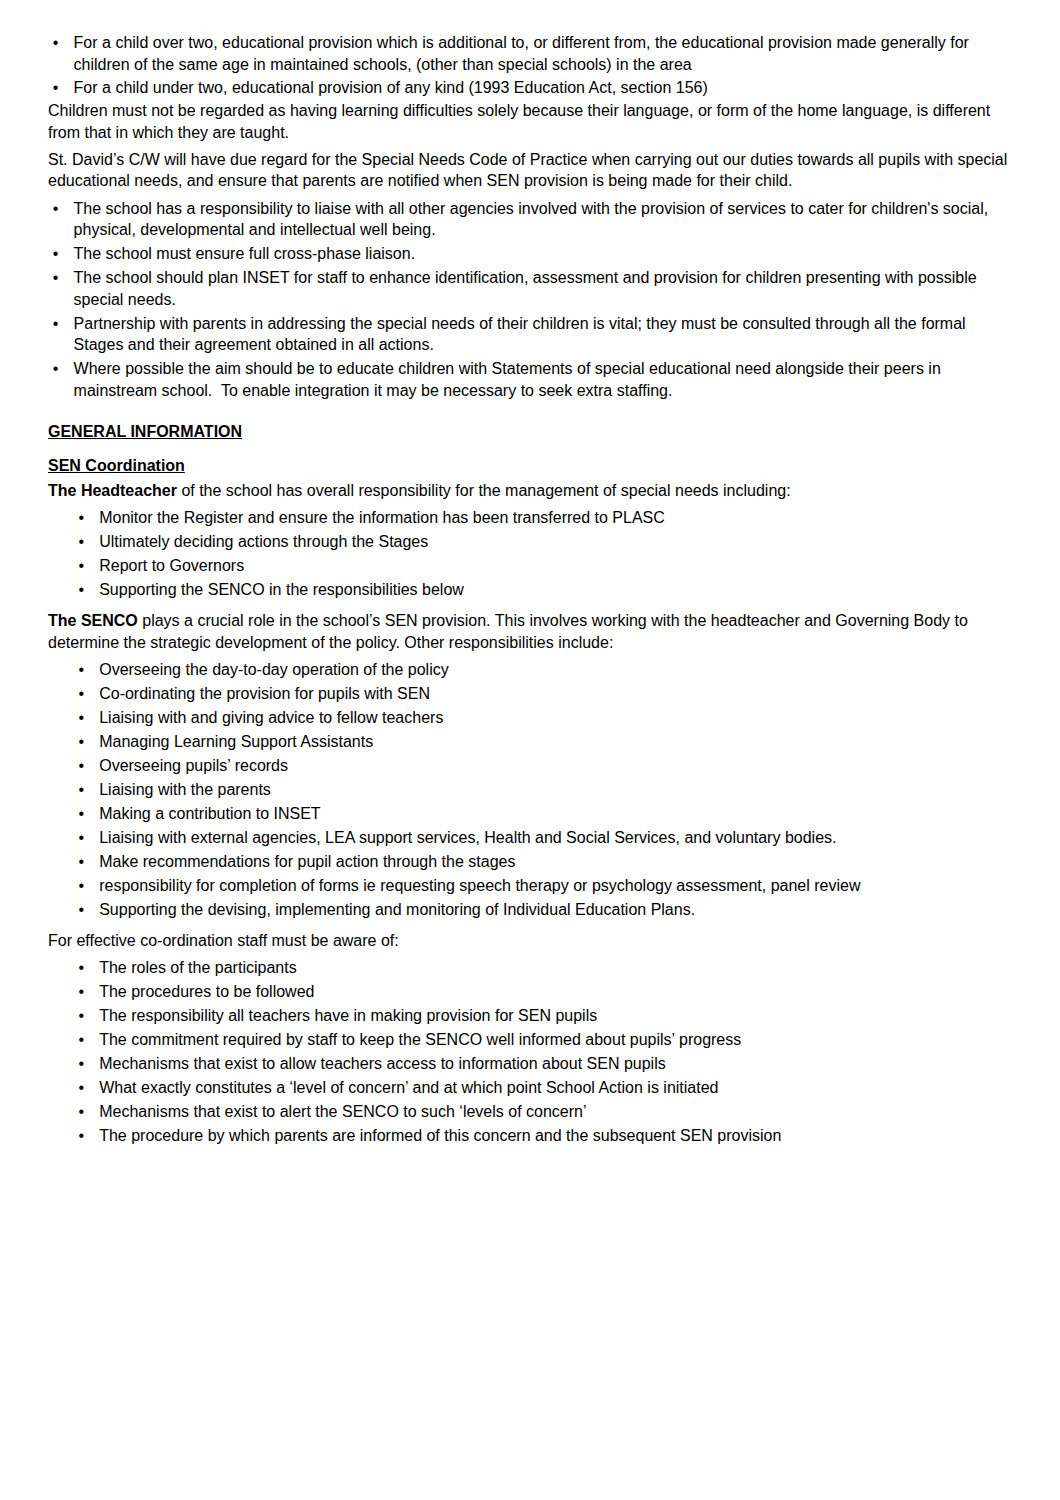For a child over two, educational provision which is additional to, or different from, the educational provision made generally for children of the same age in maintained schools, (other than special schools) in the area
For a child under two, educational provision of any kind (1993 Education Act, section 156)
Children must not be regarded as having learning difficulties solely because their language, or form of the home language, is different from that in which they are taught.
St. David’s C/W will have due regard for the Special Needs Code of Practice when carrying out our duties towards all pupils with special educational needs, and ensure that parents are notified when SEN provision is being made for their child.
The school has a responsibility to liaise with all other agencies involved with the provision of services to cater for children's social, physical, developmental and intellectual well being.
The school must ensure full cross-phase liaison.
The school should plan INSET for staff to enhance identification, assessment and provision for children presenting with possible special needs.
Partnership with parents in addressing the special needs of their children is vital; they must be consulted through all the formal Stages and their agreement obtained in all actions.
Where possible the aim should be to educate children with Statements of special educational need alongside their peers in mainstream school. To enable integration it may be necessary to seek extra staffing.
GENERAL INFORMATION
SEN Coordination
The Headteacher of the school has overall responsibility for the management of special needs including:
Monitor the Register and ensure the information has been transferred to PLASC
Ultimately deciding actions through the Stages
Report to Governors
Supporting the SENCO in the responsibilities below
The SENCO plays a crucial role in the school’s SEN provision. This involves working with the headteacher and Governing Body to determine the strategic development of the policy. Other responsibilities include:
Overseeing the day-to-day operation of the policy
Co-ordinating the provision for pupils with SEN
Liaising with and giving advice to fellow teachers
Managing Learning Support Assistants
Overseeing pupils’ records
Liaising with the parents
Making a contribution to INSET
Liaising with external agencies, LEA support services, Health and Social Services, and voluntary bodies.
Make recommendations for pupil action through the stages
responsibility for completion of forms ie requesting speech therapy or psychology assessment, panel review
Supporting the devising, implementing and monitoring of Individual Education Plans.
For effective co-ordination staff must be aware of:
The roles of the participants
The procedures to be followed
The responsibility all teachers have in making provision for SEN pupils
The commitment required by staff to keep the SENCO well informed about pupils’ progress
Mechanisms that exist to allow teachers access to information about SEN pupils
What exactly constitutes a ‘level of concern’ and at which point School Action is initiated
Mechanisms that exist to alert the SENCO to such ‘levels of concern’
The procedure by which parents are informed of this concern and the subsequent SEN provision